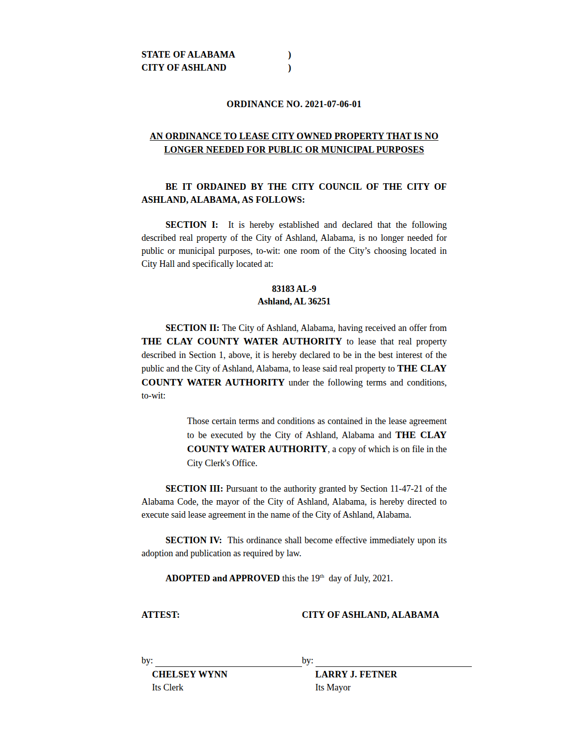STATE OF ALABAMA)
CITY OF ASHLAND)
ORDINANCE NO. 2021-07-06-01
AN ORDINANCE TO LEASE CITY OWNED PROPERTY THAT IS NO LONGER NEEDED FOR PUBLIC OR MUNICIPAL PURPOSES
BE IT ORDAINED BY THE CITY COUNCIL OF THE CITY OF ASHLAND, ALABAMA, AS FOLLOWS:
SECTION I: It is hereby established and declared that the following described real property of the City of Ashland, Alabama, is no longer needed for public or municipal purposes, to-wit: one room of the City’s choosing located in City Hall and specifically located at:
83183 AL-9
Ashland, AL 36251
SECTION II: The City of Ashland, Alabama, having received an offer from THE CLAY COUNTY WATER AUTHORITY to lease that real property described in Section 1, above, it is hereby declared to be in the best interest of the public and the City of Ashland, Alabama, to lease said real property to THE CLAY COUNTY WATER AUTHORITY under the following terms and conditions, to-wit:
Those certain terms and conditions as contained in the lease agreement to be executed by the City of Ashland, Alabama and THE CLAY COUNTY WATER AUTHORITY, a copy of which is on file in the City Clerk's Office.
SECTION III: Pursuant to the authority granted by Section 11-47-21 of the Alabama Code, the mayor of the City of Ashland, Alabama, is hereby directed to execute said lease agreement in the name of the City of Ashland, Alabama.
SECTION IV: This ordinance shall become effective immediately upon its adoption and publication as required by law.
ADOPTED and APPROVED this the 19th day of July, 2021.
| ATTEST: | CITY OF ASHLAND, ALABAMA |
| by: CHELSEY WYNN Its Clerk | by: LARRY J. FETNER Its Mayor |